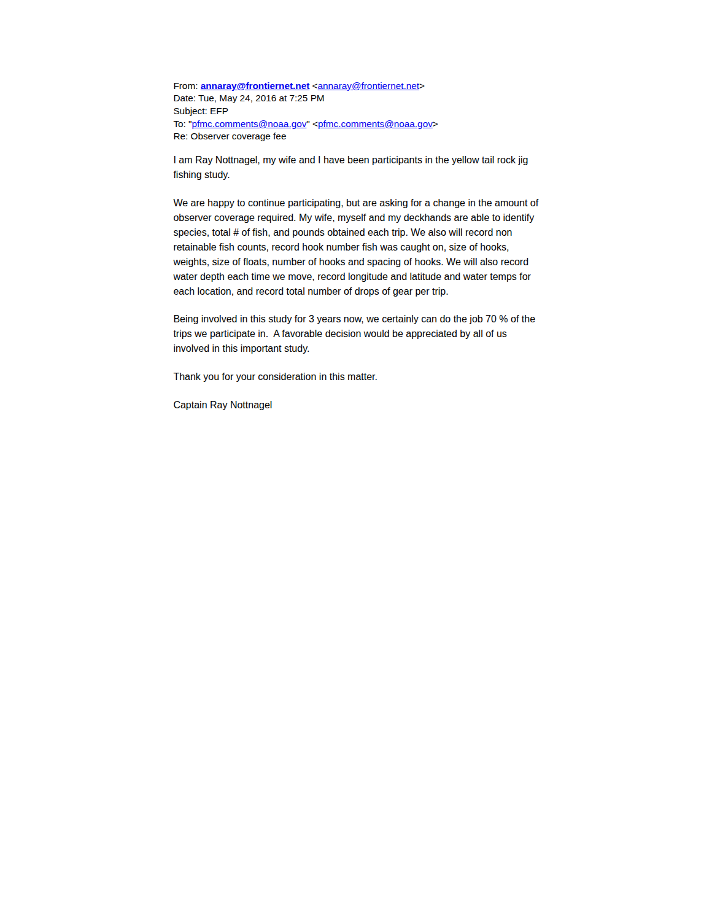From: annaray@frontiernet.net <annaray@frontiernet.net>
Date: Tue, May 24, 2016 at 7:25 PM
Subject: EFP
To: "pfmc.comments@noaa.gov" <pfmc.comments@noaa.gov>
Re: Observer coverage fee
I am Ray Nottnagel, my wife and I have been participants in the yellow tail rock jig fishing study.
We are happy to continue participating, but are asking for a change in the amount of observer coverage required. My wife, myself and my deckhands are able to identify species, total # of fish, and pounds obtained each trip. We also will record non retainable fish counts, record hook number fish was caught on, size of hooks, weights, size of floats, number of hooks and spacing of hooks. We will also record water depth each time we move, record longitude and latitude and water temps for each location, and record total number of drops of gear per trip.
Being involved in this study for 3 years now, we certainly can do the job 70 % of the trips we participate in. A favorable decision would be appreciated by all of us involved in this important study.
Thank you for your consideration in this matter.
Captain Ray Nottnagel